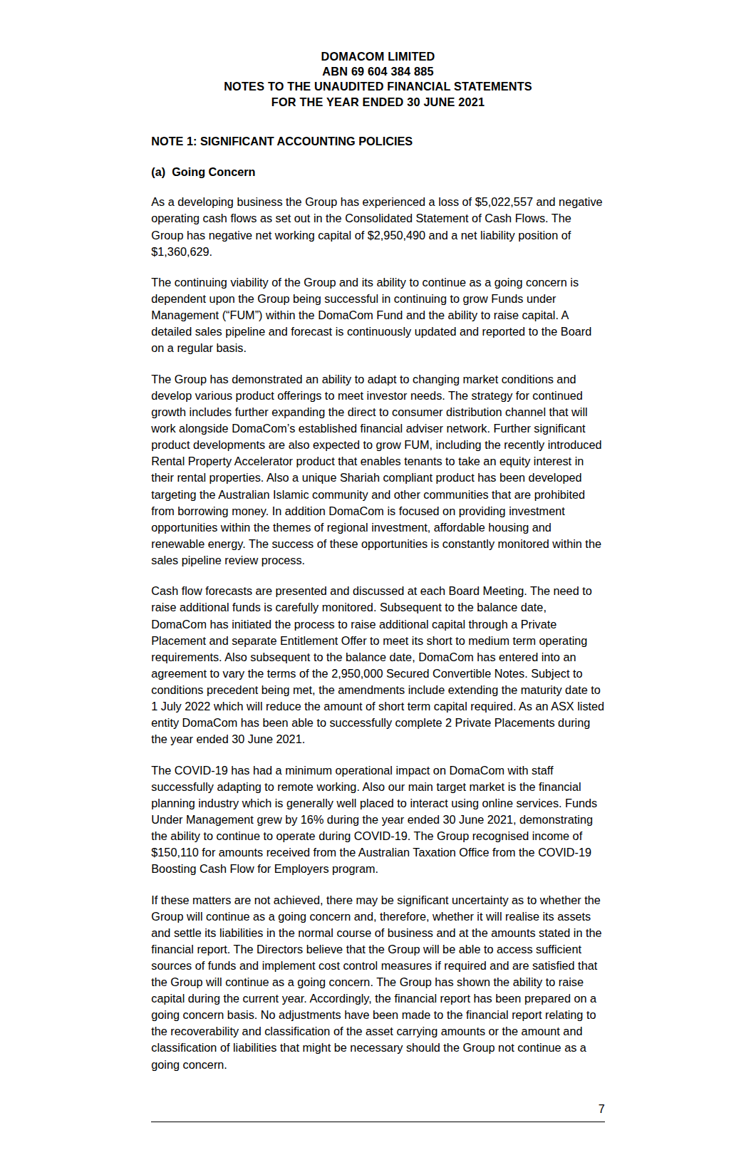DOMACOM LIMITED
ABN 69 604 384 885
NOTES TO THE UNAUDITED FINANCIAL STATEMENTS
FOR THE YEAR ENDED 30 JUNE 2021
NOTE 1: SIGNIFICANT ACCOUNTING POLICIES
(a) Going Concern
As a developing business the Group has experienced a loss of $5,022,557 and negative operating cash flows as set out in the Consolidated Statement of Cash Flows. The Group has negative net working capital of $2,950,490 and a net liability position of $1,360,629.
The continuing viability of the Group and its ability to continue as a going concern is dependent upon the Group being successful in continuing to grow Funds under Management (“FUM”) within the DomaCom Fund and the ability to raise capital. A detailed sales pipeline and forecast is continuously updated and reported to the Board on a regular basis.
The Group has demonstrated an ability to adapt to changing market conditions and develop various product offerings to meet investor needs. The strategy for continued growth includes further expanding the direct to consumer distribution channel that will work alongside DomaCom’s established financial adviser network. Further significant product developments are also expected to grow FUM, including the recently introduced Rental Property Accelerator product that enables tenants to take an equity interest in their rental properties. Also a unique Shariah compliant product has been developed targeting the Australian Islamic community and other communities that are prohibited from borrowing money. In addition DomaCom is focused on providing investment opportunities within the themes of regional investment, affordable housing and renewable energy. The success of these opportunities is constantly monitored within the sales pipeline review process.
Cash flow forecasts are presented and discussed at each Board Meeting. The need to raise additional funds is carefully monitored. Subsequent to the balance date, DomaCom has initiated the process to raise additional capital through a Private Placement and separate Entitlement Offer to meet its short to medium term operating requirements. Also subsequent to the balance date, DomaCom has entered into an agreement to vary the terms of the 2,950,000 Secured Convertible Notes. Subject to conditions precedent being met, the amendments include extending the maturity date to 1 July 2022 which will reduce the amount of short term capital required. As an ASX listed entity DomaCom has been able to successfully complete 2 Private Placements during the year ended 30 June 2021.
The COVID-19 has had a minimum operational impact on DomaCom with staff successfully adapting to remote working. Also our main target market is the financial planning industry which is generally well placed to interact using online services. Funds Under Management grew by 16% during the year ended 30 June 2021, demonstrating the ability to continue to operate during COVID-19. The Group recognised income of $150,110 for amounts received from the Australian Taxation Office from the COVID-19 Boosting Cash Flow for Employers program.
If these matters are not achieved, there may be significant uncertainty as to whether the Group will continue as a going concern and, therefore, whether it will realise its assets and settle its liabilities in the normal course of business and at the amounts stated in the financial report. The Directors believe that the Group will be able to access sufficient sources of funds and implement cost control measures if required and are satisfied that the Group will continue as a going concern. The Group has shown the ability to raise capital during the current year. Accordingly, the financial report has been prepared on a going concern basis. No adjustments have been made to the financial report relating to the recoverability and classification of the asset carrying amounts or the amount and classification of liabilities that might be necessary should the Group not continue as a going concern.
7